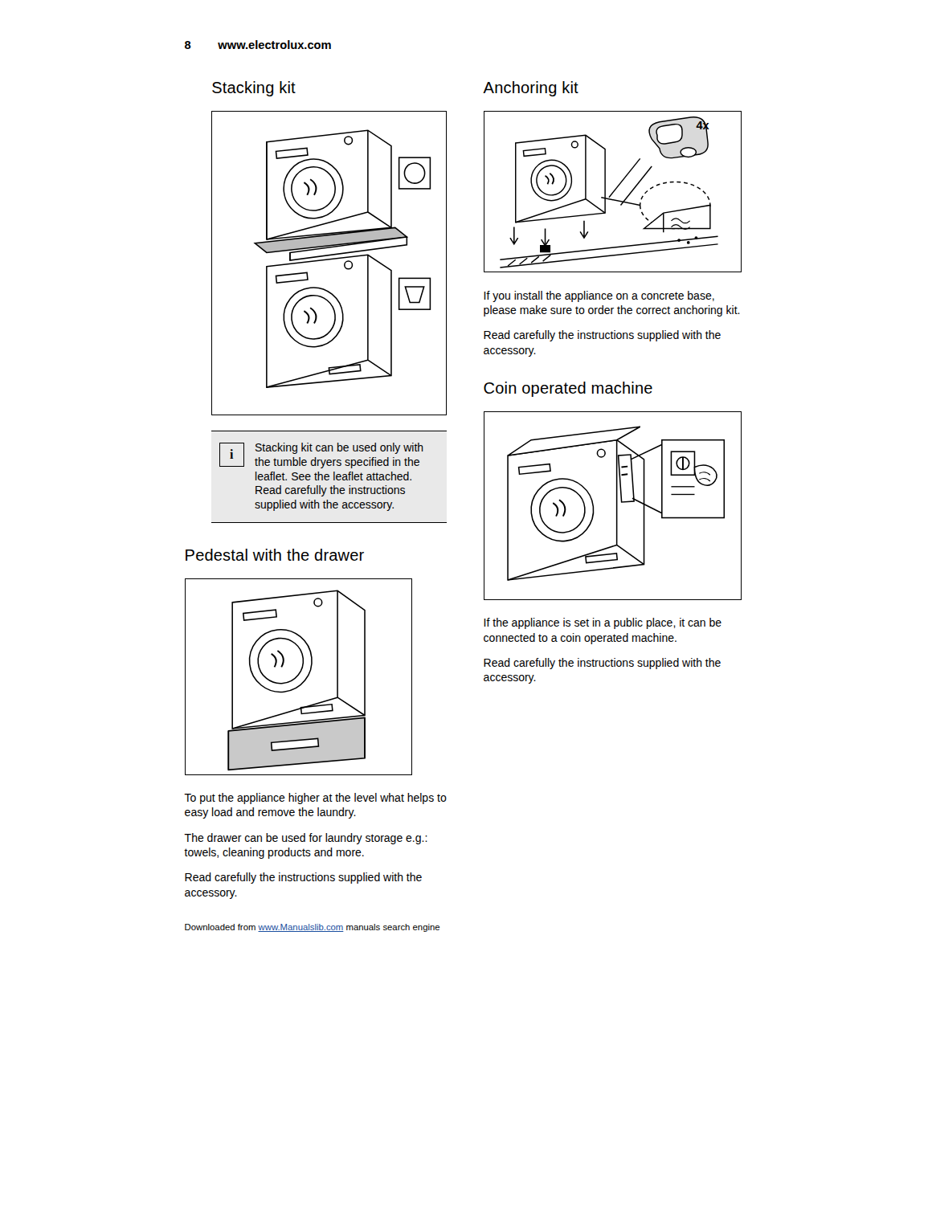8www.electrolux.com
Stacking kit
i
Stacking kit can be used only with the tumble dryers specified in the leaflet. See the leaflet attached.
Read carefully the instructions supplied with the accessory.
Pedestal with the drawer
To put the appliance higher at the level what helps to easy load and remove the laundry.
The drawer can be used for laundry storage e.g.: towels, cleaning products and more.
Read carefully the instructions supplied with the accessory.
Anchoring kit
4x
If you install the appliance on a concrete base, please make sure to order the correct anchoring kit.
Read carefully the instructions supplied with the accessory.
Coin operated machine
If the appliance is set in a public place, it can be connected to a coin operated machine.
Read carefully the instructions supplied with the accessory.
Downloaded from www.Manualslib.com manuals search engine